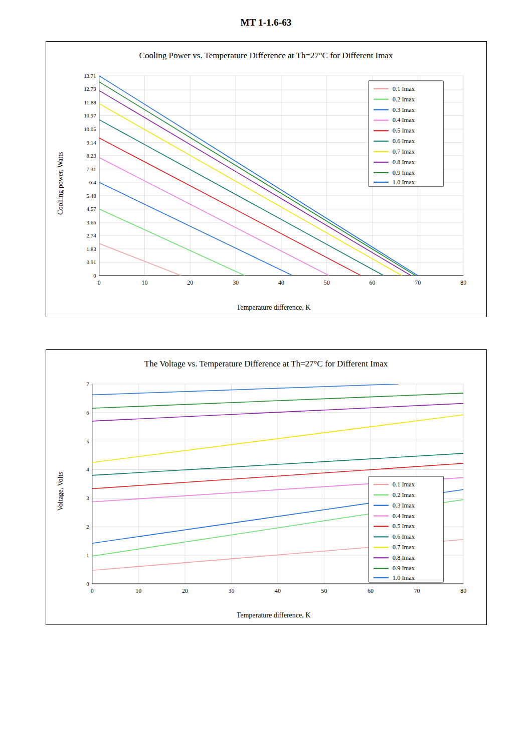MT 1-1.6-63
Cooling Power vs. Temperature Difference at Th=27°C for Different Imax
Coolling power, Watts
13.71 12.79 11.88 10.97 10.05 9.14 8.23 7.31 6.4 5.48 4.57 3.66 2.74 1.83 0.91 0 0 10 20 30 40 50 60 70 80 0.1 Imax 0.2 Imax 0.3 Imax 0.4 Imax 0.5 Imax 0.6 Imax 0.7 Imax 0.8 Imax 0.9 Imax 1.0 Imax
Temperature difference, K
The Voltage vs. Temperature Difference at Th=27°C for Different Imax
Voltage, Volts
7 6 5 4 3 2 1 0 0 10 20 30 40 50 60 70 80 0.1 Imax 0.2 Imax 0.3 Imax 0.4 Imax 0.5 Imax 0.6 Imax 0.7 Imax 0.8 Imax 0.9 Imax 1.0 Imax
Temperature difference, K
Two charts for module MT 1-1.6-63 at hot-side temperature 27 degrees Celsius. Chart one plots cooling power in watts (0 to 13.71) against temperature difference in kelvin (0 to 80) for current fractions 0.1 Imax through 1.0 Imax. Chart two plots voltage in volts (0 to 7) against the same temperature difference range for the same current fractions.